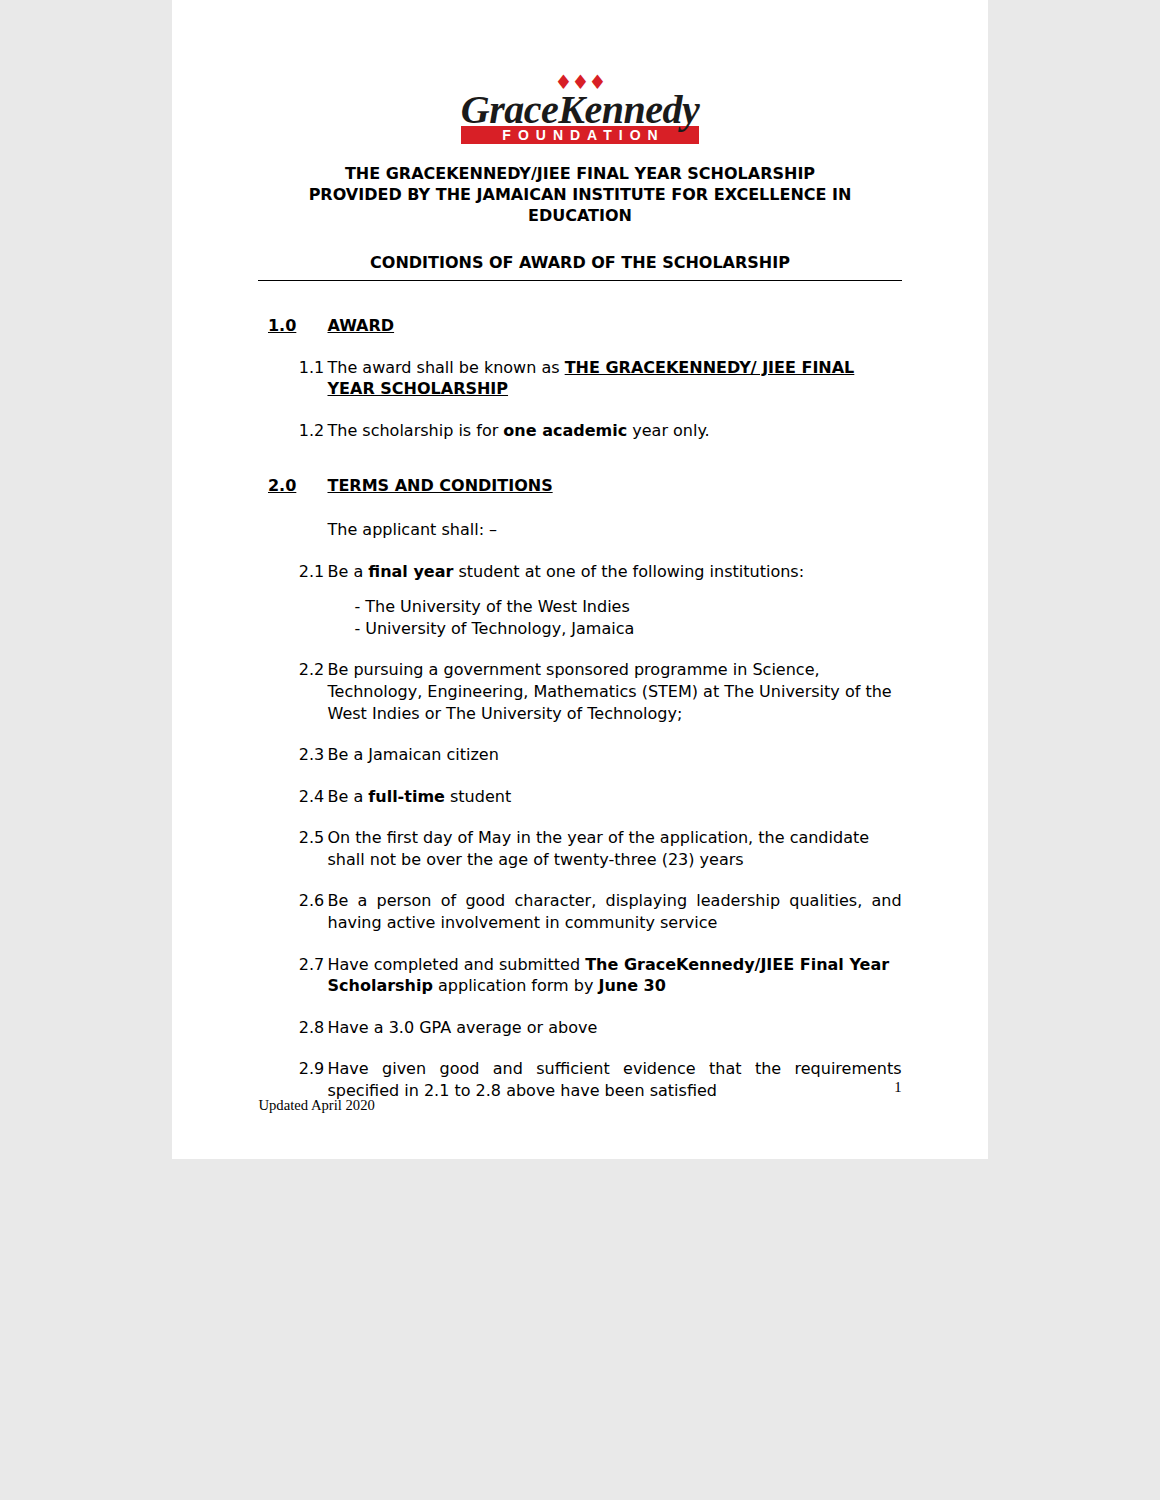♦♦♦
Grace Kennedy
FOUNDATION
THE GRACEKENNEDY/JIEE FINAL YEAR SCHOLARSHIP
PROVIDED BY THE JAMAICAN INSTITUTE FOR EXCELLENCE IN EDUCATION
CONDITIONS OF AWARD OF THE SCHOLARSHIP
1.0
AWARD
1.1
The award shall be known as THE GRACEKENNEDY/ JIEE FINAL YEAR SCHOLARSHIP
1.2
The scholarship is for one academic year only.
2.0
TERMS AND CONDITIONS
The applicant shall: –
2.1
Be a final year student at one of the following institutions:
- The University of the West Indies
- University of Technology, Jamaica
2.2
Be pursuing a government sponsored programme in Science, Technology, Engineering, Mathematics (STEM) at The University of the West Indies or The University of Technology;
2.3
Be a Jamaican citizen
2.4
Be a full-time student
2.5
On the first day of May in the year of the application, the candidate shall not be over the age of twenty-three (23) years
2.6
Be a person of good character, displaying leadership qualities, and having active involvement in community service
2.7
Have completed and submitted The GraceKennedy/JIEE Final Year Scholarship application form by June 30
2.8
Have a 3.0 GPA average or above
2.9
Have given good and sufficient evidence that the requirements specified in 2.1 to 2.8 above have been satisfied
1 Updated April 2020